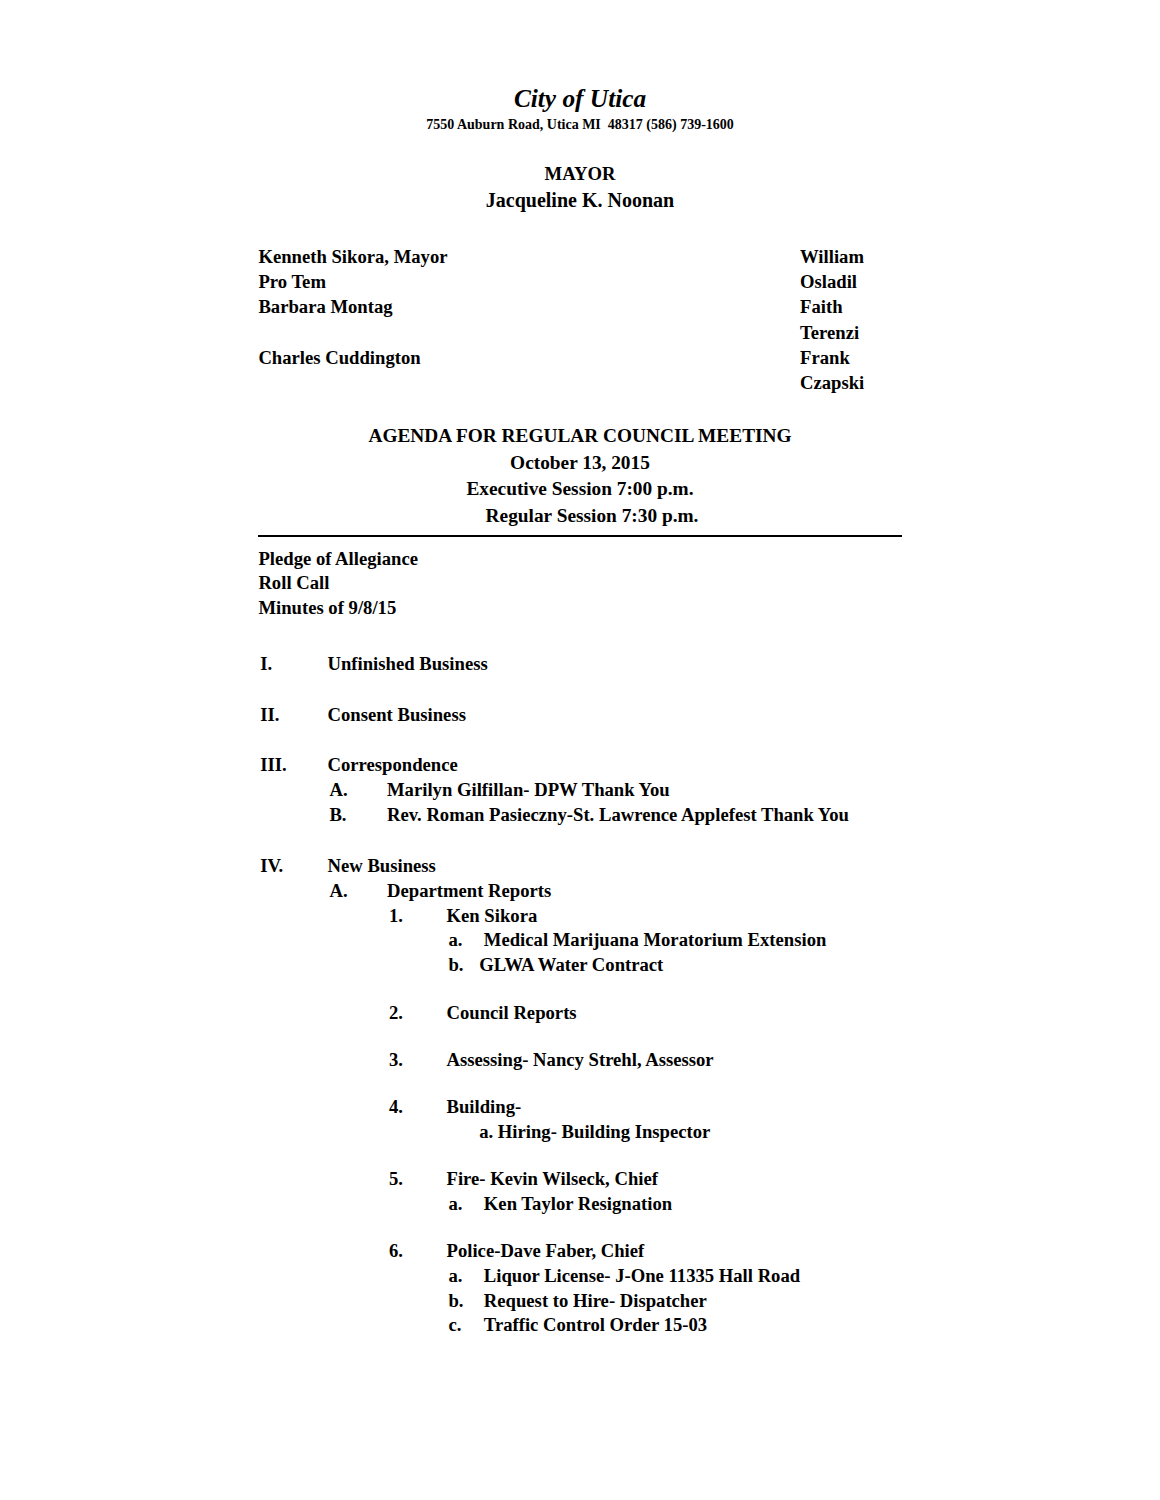City of Utica
7550 Auburn Road, Utica MI 48317 (586) 739-1600
MAYOR
Jacqueline K. Noonan
| Kenneth Sikora, Mayor Pro Tem | William Osladil |
| Barbara Montag | Faith Terenzi |
| Charles Cuddington | Frank Czapski |
AGENDA FOR REGULAR COUNCIL MEETING
October 13, 2015
Executive Session 7:00 p.m.
Regular Session 7:30 p.m.
Pledge of Allegiance
Roll Call
Minutes of 9/8/15
I.
Unfinished Business
II.
Consent Business
III.
Correspondence
A.
Marilyn Gilfillan- DPW Thank You
B.
Rev. Roman Pasieczny-St. Lawrence Applefest Thank You
IV.
New Business
A.
Department Reports
1.
Ken Sikora
a.
Medical Marijuana Moratorium Extension
b.
GLWA Water Contract
2.
Council Reports
3.
Assessing- Nancy Strehl, Assessor
4.
Building-
a. Hiring- Building Inspector
5.
Fire- Kevin Wilseck, Chief
a.
Ken Taylor Resignation
6.
Police-Dave Faber, Chief
a.
Liquor License- J-One 11335 Hall Road
b.
Request to Hire- Dispatcher
c.
Traffic Control Order 15-03